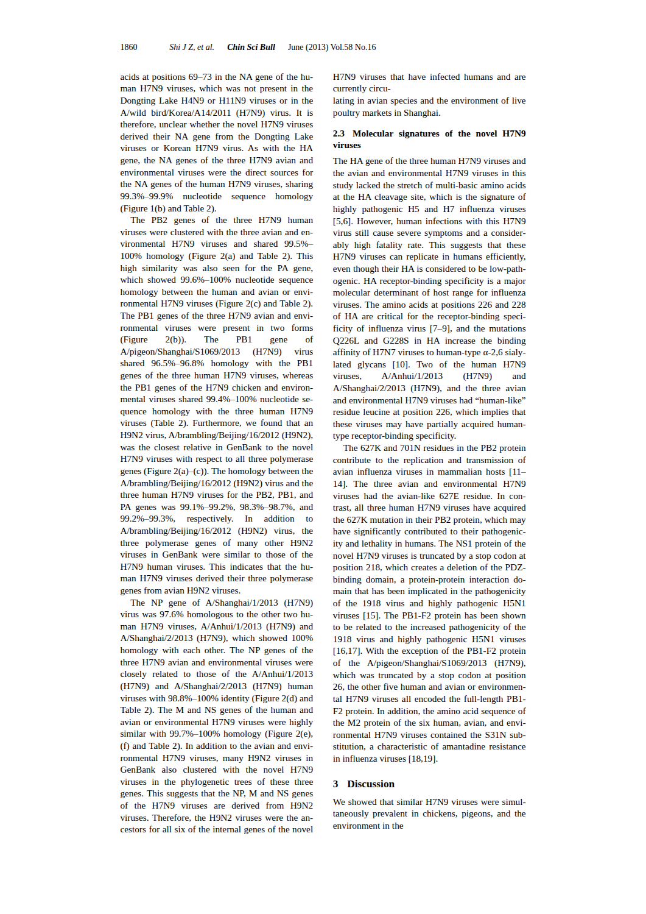1860 Shi J Z, et al. Chin Sci Bull June (2013) Vol.58 No.16
acids at positions 69–73 in the NA gene of the human H7N9 viruses, which was not present in the Dongting Lake H4N9 or H11N9 viruses or in the A/wild bird/Korea/A14/2011 (H7N9) virus. It is therefore, unclear whether the novel H7N9 viruses derived their NA gene from the Dongting Lake viruses or Korean H7N9 virus. As with the HA gene, the NA genes of the three H7N9 avian and environmental viruses were the direct sources for the NA genes of the human H7N9 viruses, sharing 99.3%–99.9% nucleotide sequence homology (Figure 1(b) and Table 2).
The PB2 genes of the three H7N9 human viruses were clustered with the three avian and environmental H7N9 viruses and shared 99.5%–100% homology (Figure 2(a) and Table 2). This high similarity was also seen for the PA gene, which showed 99.6%–100% nucleotide sequence homology between the human and avian or environmental H7N9 viruses (Figure 2(c) and Table 2). The PB1 genes of the three H7N9 avian and environmental viruses were present in two forms (Figure 2(b)). The PB1 gene of A/pigeon/Shanghai/S1069/2013 (H7N9) virus shared 96.5%–96.8% homology with the PB1 genes of the three human H7N9 viruses, whereas the PB1 genes of the H7N9 chicken and environmental viruses shared 99.4%–100% nucleotide sequence homology with the three human H7N9 viruses (Table 2). Furthermore, we found that an H9N2 virus, A/brambling/Beijing/16/2012 (H9N2), was the closest relative in GenBank to the novel H7N9 viruses with respect to all three polymerase genes (Figure 2(a)–(c)). The homology between the A/brambling/Beijing/16/2012 (H9N2) virus and the three human H7N9 viruses for the PB2, PB1, and PA genes was 99.1%–99.2%, 98.3%–98.7%, and 99.2%–99.3%, respectively. In addition to A/brambling/Beijing/16/2012 (H9N2) virus, the three polymerase genes of many other H9N2 viruses in GenBank were similar to those of the H7N9 human viruses. This indicates that the human H7N9 viruses derived their three polymerase genes from avian H9N2 viruses.
The NP gene of A/Shanghai/1/2013 (H7N9) virus was 97.6% homologous to the other two human H7N9 viruses, A/Anhui/1/2013 (H7N9) and A/Shanghai/2/2013 (H7N9), which showed 100% homology with each other. The NP genes of the three H7N9 avian and environmental viruses were closely related to those of the A/Anhui/1/2013 (H7N9) and A/Shanghai/2/2013 (H7N9) human viruses with 98.8%–100% identity (Figure 2(d) and Table 2). The M and NS genes of the human and avian or environmental H7N9 viruses were highly similar with 99.7%–100% homology (Figure 2(e), (f) and Table 2). In addition to the avian and environmental H7N9 viruses, many H9N2 viruses in GenBank also clustered with the novel H7N9 viruses in the phylogenetic trees of these three genes. This suggests that the NP, M and NS genes of the H7N9 viruses are derived from H9N2 viruses. Therefore, the H9N2 viruses were the ancestors for all six of the internal genes of the novel H7N9 viruses that have infected humans and are currently circu-
lating in avian species and the environment of live poultry markets in Shanghai.
2.3 Molecular signatures of the novel H7N9 viruses
The HA gene of the three human H7N9 viruses and the avian and environmental H7N9 viruses in this study lacked the stretch of multi-basic amino acids at the HA cleavage site, which is the signature of highly pathogenic H5 and H7 influenza viruses [5,6]. However, human infections with this H7N9 virus still cause severe symptoms and a considerably high fatality rate. This suggests that these H7N9 viruses can replicate in humans efficiently, even though their HA is considered to be low-pathogenic. HA receptor-binding specificity is a major molecular determinant of host range for influenza viruses. The amino acids at positions 226 and 228 of HA are critical for the receptor-binding specificity of influenza virus [7–9], and the mutations Q226L and G228S in HA increase the binding affinity of H7N7 viruses to human-type α-2,6 sialylated glycans [10]. Two of the human H7N9 viruses, A/Anhui/1/2013 (H7N9) and A/Shanghai/2/2013 (H7N9), and the three avian and environmental H7N9 viruses had “human-like” residue leucine at position 226, which implies that these viruses may have partially acquired human-type receptor-binding specificity.
The 627K and 701N residues in the PB2 protein contribute to the replication and transmission of avian influenza viruses in mammalian hosts [11–14]. The three avian and environmental H7N9 viruses had the avian-like 627E residue. In contrast, all three human H7N9 viruses have acquired the 627K mutation in their PB2 protein, which may have significantly contributed to their pathogenicity and lethality in humans. The NS1 protein of the novel H7N9 viruses is truncated by a stop codon at position 218, which creates a deletion of the PDZ-binding domain, a protein-protein interaction domain that has been implicated in the pathogenicity of the 1918 virus and highly pathogenic H5N1 viruses [15]. The PB1-F2 protein has been shown to be related to the increased pathogenicity of the 1918 virus and highly pathogenic H5N1 viruses [16,17]. With the exception of the PB1-F2 protein of the A/pigeon/Shanghai/S1069/2013 (H7N9), which was truncated by a stop codon at position 26, the other five human and avian or environmental H7N9 viruses all encoded the full-length PB1-F2 protein. In addition, the amino acid sequence of the M2 protein of the six human, avian, and environmental H7N9 viruses contained the S31N substitution, a characteristic of amantadine resistance in influenza viruses [18,19].
3 Discussion
We showed that similar H7N9 viruses were simultaneously prevalent in chickens, pigeons, and the environment in the